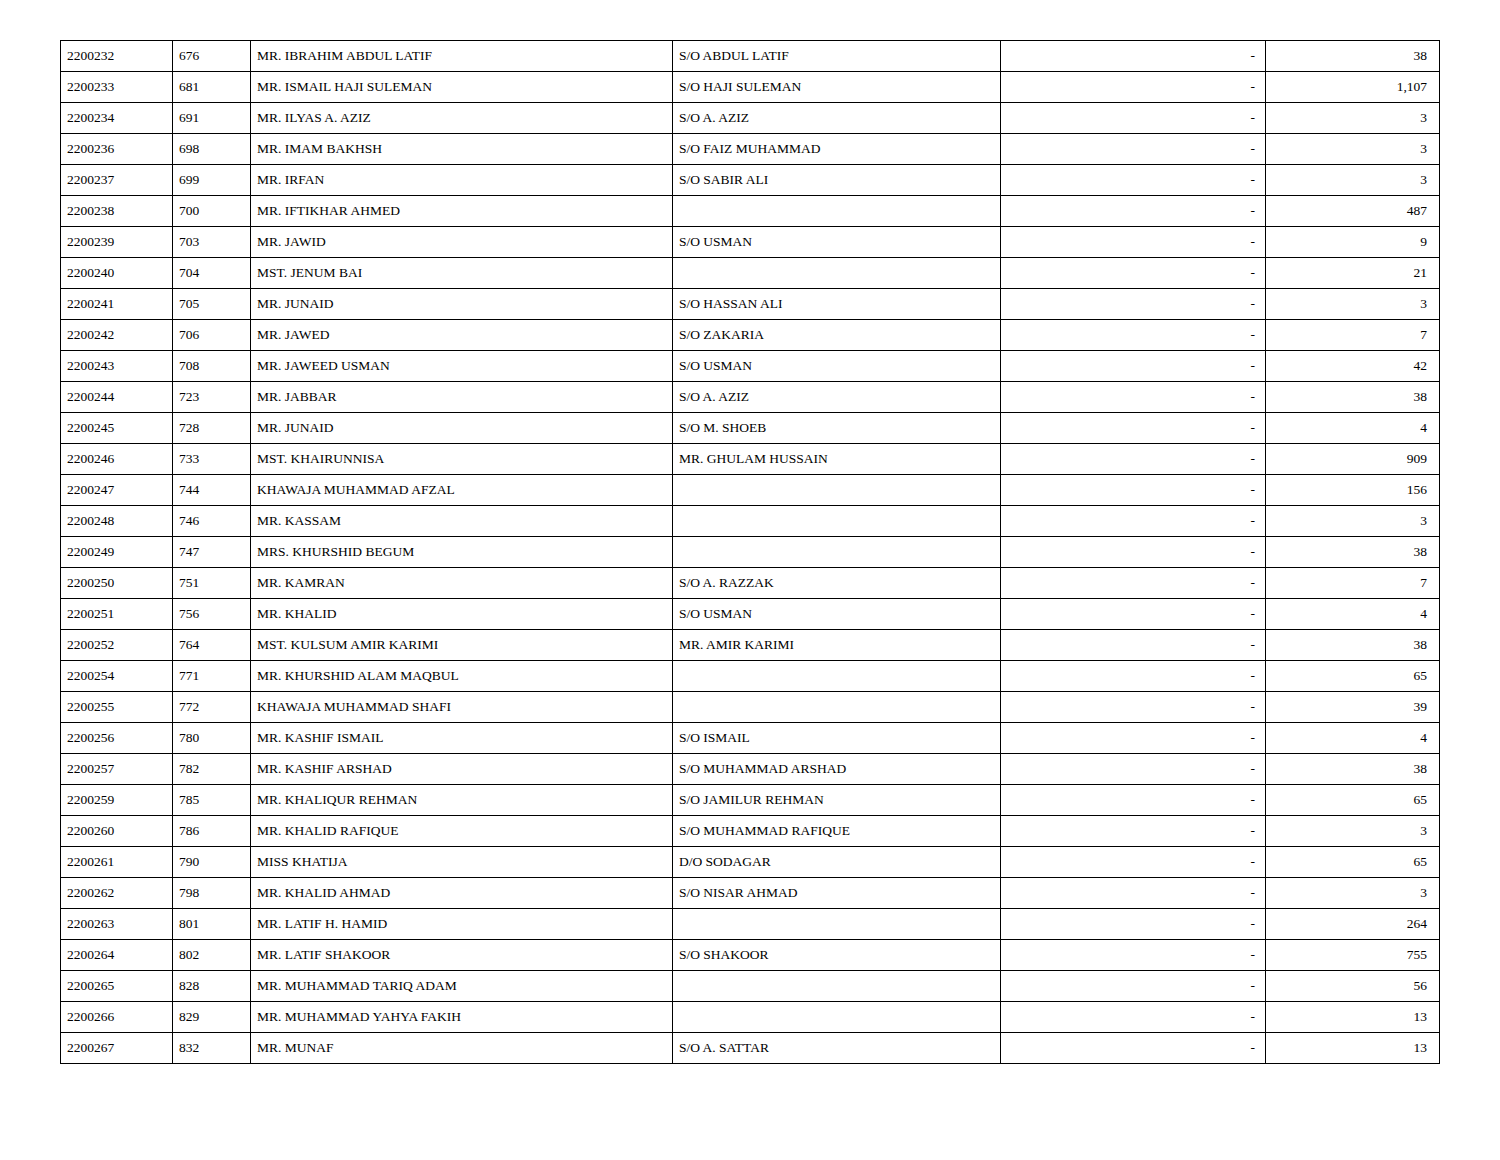| 2200232 | 676 | MR. IBRAHIM ABDUL LATIF | S/O ABDUL LATIF | - | 38 |
| 2200233 | 681 | MR. ISMAIL HAJI SULEMAN | S/O HAJI SULEMAN | - | 1,107 |
| 2200234 | 691 | MR. ILYAS A. AZIZ | S/O A. AZIZ | - | 3 |
| 2200236 | 698 | MR. IMAM BAKHSH | S/O FAIZ MUHAMMAD | - | 3 |
| 2200237 | 699 | MR. IRFAN | S/O SABIR ALI | - | 3 |
| 2200238 | 700 | MR. IFTIKHAR AHMED | | - | 487 |
| 2200239 | 703 | MR. JAWID | S/O USMAN | - | 9 |
| 2200240 | 704 | MST. JENUM BAI | | - | 21 |
| 2200241 | 705 | MR. JUNAID | S/O HASSAN ALI | - | 3 |
| 2200242 | 706 | MR. JAWED | S/O ZAKARIA | - | 7 |
| 2200243 | 708 | MR. JAWEED USMAN | S/O USMAN | - | 42 |
| 2200244 | 723 | MR. JABBAR | S/O A. AZIZ | - | 38 |
| 2200245 | 728 | MR. JUNAID | S/O M. SHOEB | - | 4 |
| 2200246 | 733 | MST. KHAIRUNNISA | MR. GHULAM HUSSAIN | - | 909 |
| 2200247 | 744 | KHAWAJA MUHAMMAD AFZAL | | - | 156 |
| 2200248 | 746 | MR. KASSAM | | - | 3 |
| 2200249 | 747 | MRS. KHURSHID BEGUM | | - | 38 |
| 2200250 | 751 | MR. KAMRAN | S/O A. RAZZAK | - | 7 |
| 2200251 | 756 | MR. KHALID | S/O USMAN | - | 4 |
| 2200252 | 764 | MST. KULSUM AMIR KARIMI | MR. AMIR KARIMI | - | 38 |
| 2200254 | 771 | MR. KHURSHID ALAM MAQBUL | | - | 65 |
| 2200255 | 772 | KHAWAJA MUHAMMAD SHAFI | | - | 39 |
| 2200256 | 780 | MR. KASHIF ISMAIL | S/O ISMAIL | - | 4 |
| 2200257 | 782 | MR. KASHIF ARSHAD | S/O MUHAMMAD ARSHAD | - | 38 |
| 2200259 | 785 | MR. KHALIQUR REHMAN | S/O JAMILUR REHMAN | - | 65 |
| 2200260 | 786 | MR. KHALID RAFIQUE | S/O MUHAMMAD RAFIQUE | - | 3 |
| 2200261 | 790 | MISS KHATIJA | D/O SODAGAR | - | 65 |
| 2200262 | 798 | MR. KHALID AHMAD | S/O NISAR AHMAD | - | 3 |
| 2200263 | 801 | MR. LATIF H. HAMID | | - | 264 |
| 2200264 | 802 | MR. LATIF SHAKOOR | S/O SHAKOOR | - | 755 |
| 2200265 | 828 | MR. MUHAMMAD TARIQ ADAM | | - | 56 |
| 2200266 | 829 | MR. MUHAMMAD YAHYA FAKIH | | - | 13 |
| 2200267 | 832 | MR. MUNAF | S/O A. SATTAR | - | 13 |